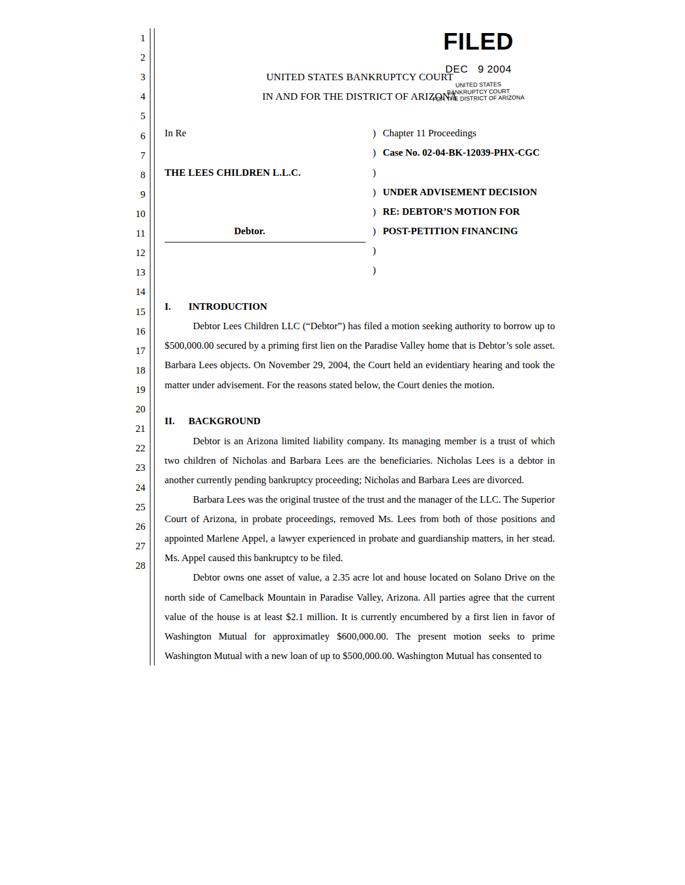1
2
3
4
5
6
7
8
9
10
11
12
13
14
15
16
17
18
19
20
21
22
23
24
25
26
27
28
FILED
DEC 9 2004
UNITED STATES
BANKRUPTCY COURT
FOR THE DISTRICT OF ARIZONA
UNITED STATES BANKRUPTCY COURT IN AND FOR THE DISTRICT OF ARIZONA
| In Re THE LEES CHILDREN L.L.C. Debtor. | ) ) ) ) ) ) ) ) | Chapter 11 Proceedings Case No. 02-04-BK-12039-PHX-CGC UNDER ADVISEMENT DECISION RE: DEBTOR’S MOTION FOR POST-PETITION FINANCING |
I. INTRODUCTION
Debtor Lees Children LLC (“Debtor”) has filed a motion seeking authority to borrow up to $500,000.00 secured by a priming first lien on the Paradise Valley home that is Debtor’s sole asset. Barbara Lees objects. On November 29, 2004, the Court held an evidentiary hearing and took the matter under advisement. For the reasons stated below, the Court denies the motion.
II. BACKGROUND
Debtor is an Arizona limited liability company. Its managing member is a trust of which two children of Nicholas and Barbara Lees are the beneficiaries. Nicholas Lees is a debtor in another currently pending bankruptcy proceeding; Nicholas and Barbara Lees are divorced.
Barbara Lees was the original trustee of the trust and the manager of the LLC. The Superior Court of Arizona, in probate proceedings, removed Ms. Lees from both of those positions and appointed Marlene Appel, a lawyer experienced in probate and guardianship matters, in her stead. Ms. Appel caused this bankruptcy to be filed.
Debtor owns one asset of value, a 2.35 acre lot and house located on Solano Drive on the north side of Camelback Mountain in Paradise Valley, Arizona. All parties agree that the current value of the house is at least $2.1 million. It is currently encumbered by a first lien in favor of Washington Mutual for approximatley $600,000.00. The present motion seeks to prime Washington Mutual with a new loan of up to $500,000.00. Washington Mutual has consented to